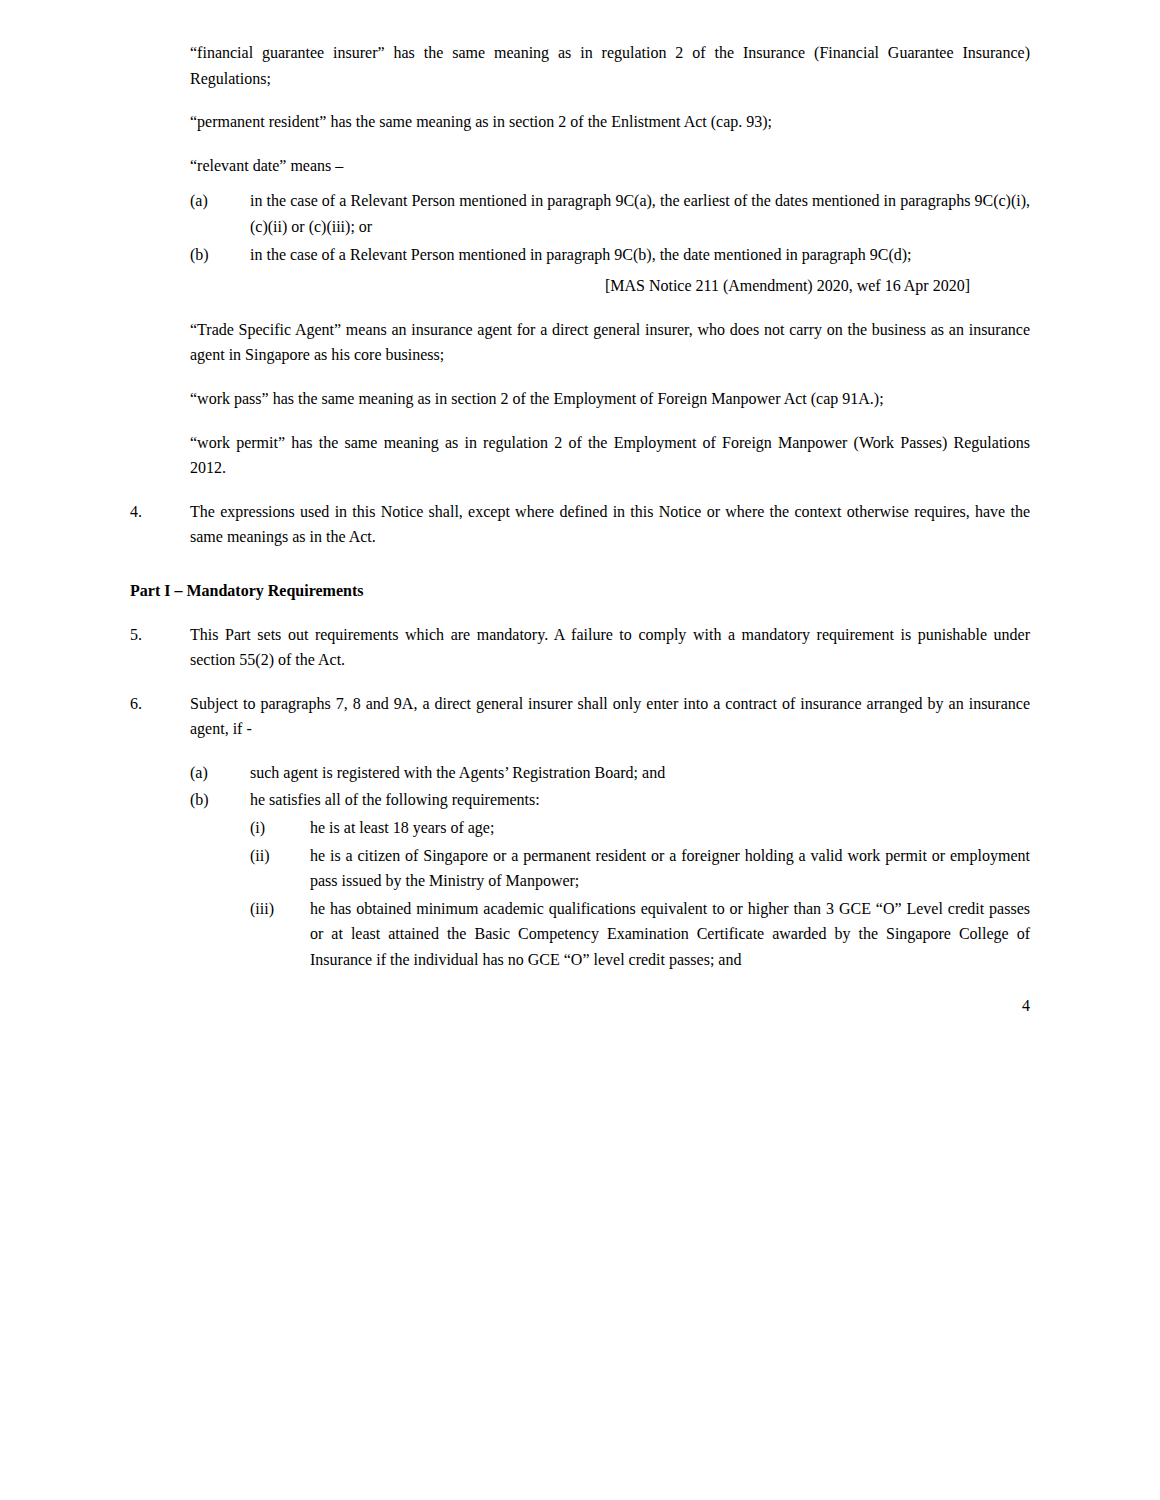“financial guarantee insurer” has the same meaning as in regulation 2 of the Insurance (Financial Guarantee Insurance) Regulations;
“permanent resident” has the same meaning as in section 2 of the Enlistment Act (cap. 93);
“relevant date” means –
(a)
in the case of a Relevant Person mentioned in paragraph 9C(a), the earliest of the dates mentioned in paragraphs 9C(c)(i), (c)(ii) or (c)(iii); or
(b)
in the case of a Relevant Person mentioned in paragraph 9C(b), the date mentioned in paragraph 9C(d);
[MAS Notice 211 (Amendment) 2020, wef 16 Apr 2020]
“Trade Specific Agent” means an insurance agent for a direct general insurer, who does not carry on the business as an insurance agent in Singapore as his core business;
“work pass” has the same meaning as in section 2 of the Employment of Foreign Manpower Act (cap 91A.);
“work permit” has the same meaning as in regulation 2 of the Employment of Foreign Manpower (Work Passes) Regulations 2012.
4.
The expressions used in this Notice shall, except where defined in this Notice or where the context otherwise requires, have the same meanings as in the Act.
Part I – Mandatory Requirements
5.
This Part sets out requirements which are mandatory. A failure to comply with a mandatory requirement is punishable under section 55(2) of the Act.
6.
Subject to paragraphs 7, 8 and 9A, a direct general insurer shall only enter into a contract of insurance arranged by an insurance agent, if -
(a)
such agent is registered with the Agents’ Registration Board; and
(b)
he satisfies all of the following requirements:
(i)
he is at least 18 years of age;
(ii)
he is a citizen of Singapore or a permanent resident or a foreigner holding a valid work permit or employment pass issued by the Ministry of Manpower;
(iii)
he has obtained minimum academic qualifications equivalent to or higher than 3 GCE “O” Level credit passes or at least attained the Basic Competency Examination Certificate awarded by the Singapore College of Insurance if the individual has no GCE “O” level credit passes; and
4